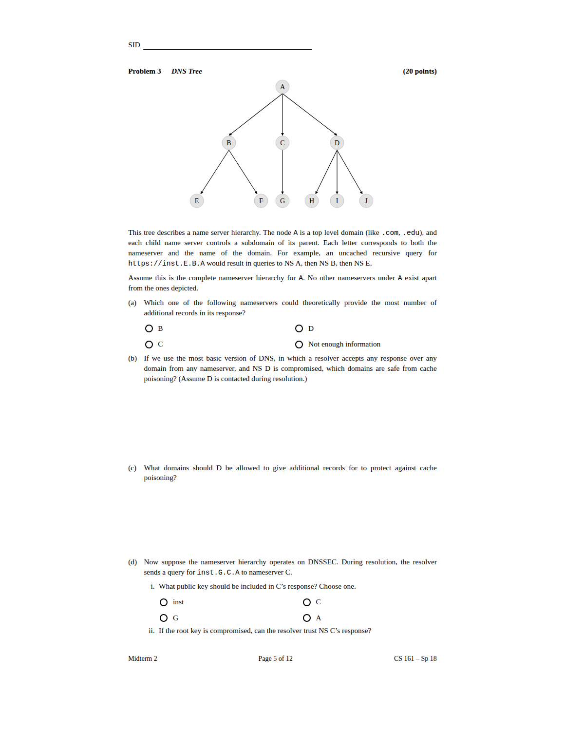SID
Problem 3 DNS Tree (20 points)
A B C D E F G H I J
This tree describes a name server hierarchy. The node A is a top level domain (like .com, .edu), and each child name server controls a subdomain of its parent. Each letter corresponds to both the nameserver and the name of the domain. For example, an uncached recursive query for https://inst.E.B.A would result in queries to NS A, then NS B, then NS E.
Assume this is the complete nameserver hierarchy for A. No other nameservers under A exist apart from the ones depicted.
(a) Which one of the following nameservers could theoretically provide the most number of additional records in its response?
B
D
C
Not enough information
(b) If we use the most basic version of DNS, in which a resolver accepts any response over any domain from any nameserver, and NS D is compromised, which domains are safe from cache poisoning? (Assume D is contacted during resolution.)
(c) What domains should D be allowed to give additional records for to protect against cache poisoning?
(d) Now suppose the nameserver hierarchy operates on DNSSEC. During resolution, the resolver sends a query for inst.G.C.A to nameserver C.
i. What public key should be included in C’s response? Choose one.
inst
C
G
A
ii. If the root key is compromised, can the resolver trust NS C’s response?
Midterm 2 Page 5 of 12 CS 161 – Sp 18